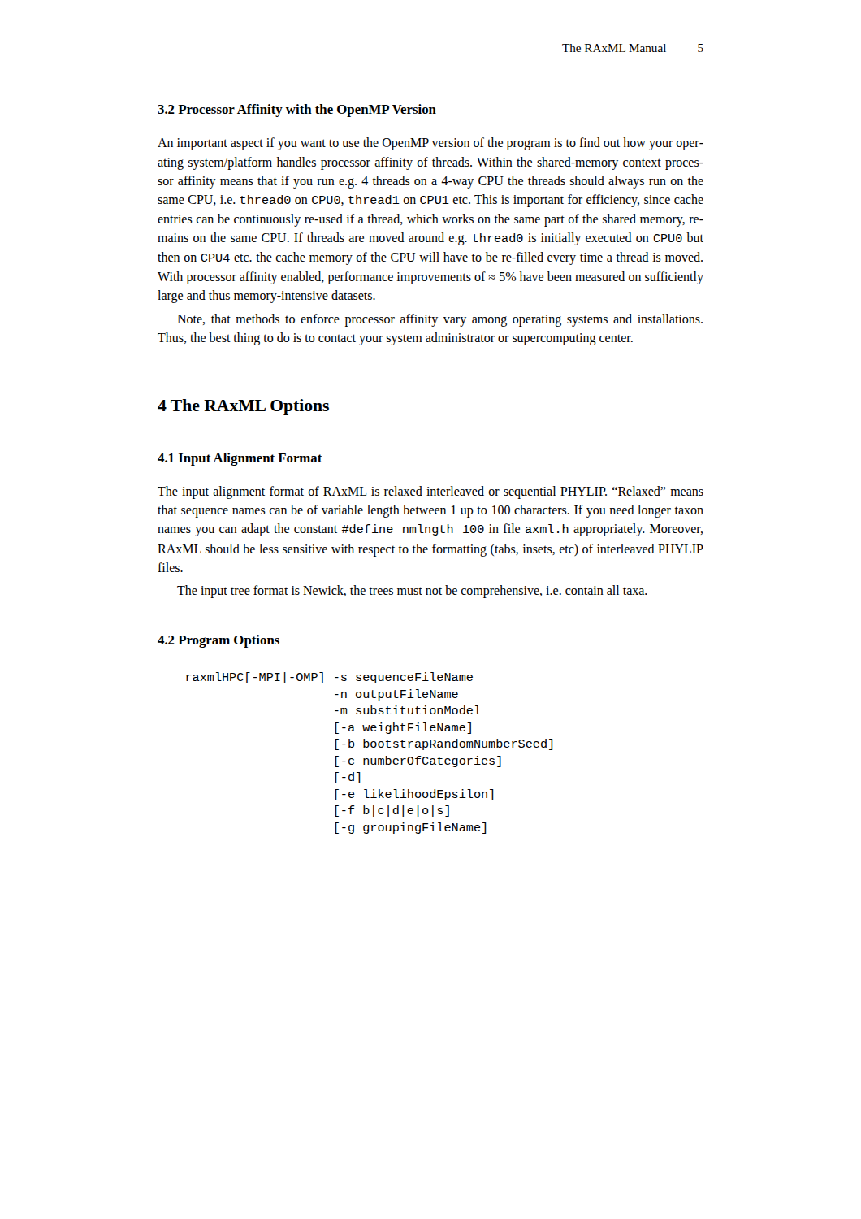The RAxML Manual 5
3.2 Processor Affinity with the OpenMP Version
An important aspect if you want to use the OpenMP version of the program is to find out how your operating system/platform handles processor affinity of threads. Within the shared-memory context processor affinity means that if you run e.g. 4 threads on a 4-way CPU the threads should always run on the same CPU, i.e. thread0 on CPU0, thread1 on CPU1 etc. This is important for efficiency, since cache entries can be continuously re-used if a thread, which works on the same part of the shared memory, remains on the same CPU. If threads are moved around e.g. thread0 is initially executed on CPU0 but then on CPU4 etc. the cache memory of the CPU will have to be re-filled every time a thread is moved. With processor affinity enabled, performance improvements of ≈ 5% have been measured on sufficiently large and thus memory-intensive datasets.
Note, that methods to enforce processor affinity vary among operating systems and installations. Thus, the best thing to do is to contact your system administrator or supercomputing center.
4 The RAxML Options
4.1 Input Alignment Format
The input alignment format of RAxML is relaxed interleaved or sequential PHYLIP. “Relaxed” means that sequence names can be of variable length between 1 up to 100 characters. If you need longer taxon names you can adapt the constant #define nmlngth 100 in file axml.h appropriately. Moreover, RAxML should be less sensitive with respect to the formatting (tabs, insets, etc) of interleaved PHYLIP files.
The input tree format is Newick, the trees must not be comprehensive, i.e. contain all taxa.
4.2 Program Options
raxmlHPC[-MPI|-OMP] -s sequenceFileName
                    -n outputFileName
                    -m substitutionModel
                    [-a weightFileName]
                    [-b bootstrapRandomNumberSeed]
                    [-c numberOfCategories]
                    [-d]
                    [-e likelihoodEpsilon]
                    [-f b|c|d|e|o|s]
                    [-g groupingFileName]